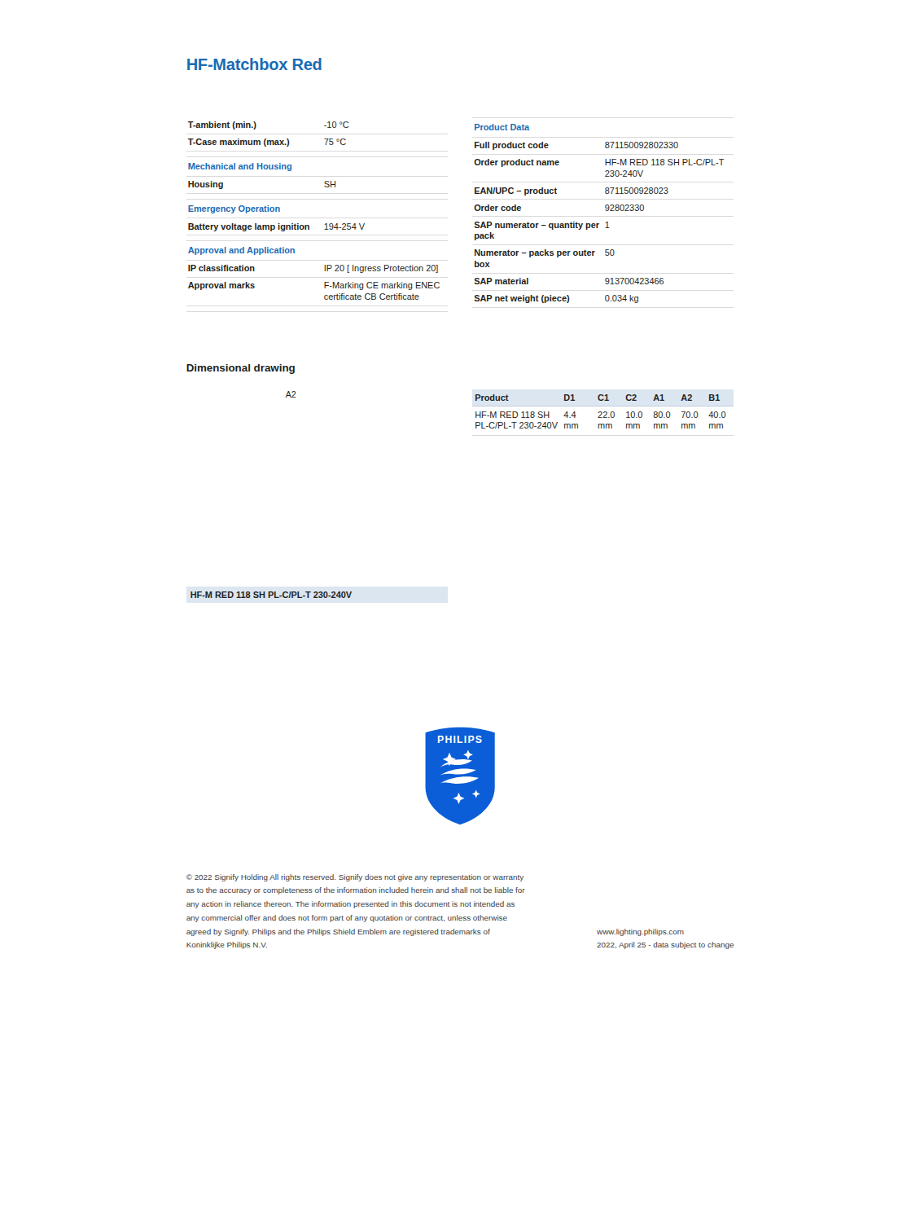HF-Matchbox Red
| T-ambient (min.) | -10 °C |
| T-Case maximum (max.) | 75 °C |
| Mechanical and Housing |
| Housing | SH |
| Emergency Operation |
| Battery voltage lamp ignition | 194-254 V |
| Approval and Application |
| IP classification | IP 20 [ Ingress Protection 20] |
| Approval marks | F-Marking CE marking ENEC certificate CB Certificate |
| Product Data |
| Full product code | 871150092802330 |
| Order product name | HF-M RED 118 SH PL-C/PL-T 230-240V |
| EAN/UPC – product | 8711500928023 |
| Order code | 92802330 |
| SAP numerator – quantity per pack | 1 |
| Numerator – packs per outer box | 50 |
| SAP material | 913700423466 |
| SAP net weight (piece) | 0.034 kg |
Dimensional drawing
A2
HF-M RED 118 SH PL-C/PL-T 230-240V
| Product | D1 | C1 | C2 | A1 | A2 | B1 |
| --- | --- | --- | --- | --- | --- | --- |
| HF-M RED 118 SH PL-C/PL-T 230-240V | 4.4 mm | 22.0 mm | 10.0 mm | 80.0 mm | 70.0 mm | 40.0 mm |
PHILIPS
© 2022 Signify Holding All rights reserved. Signify does not give any representation or warranty as to the accuracy or completeness of the information included herein and shall not be liable for any action in reliance thereon. The information presented in this document is not intended as any commercial offer and does not form part of any quotation or contract, unless otherwise agreed by Signify. Philips and the Philips Shield Emblem are registered trademarks of Koninklijke Philips N.V.
www.lighting.philips.com
2022, April 25 - data subject to change